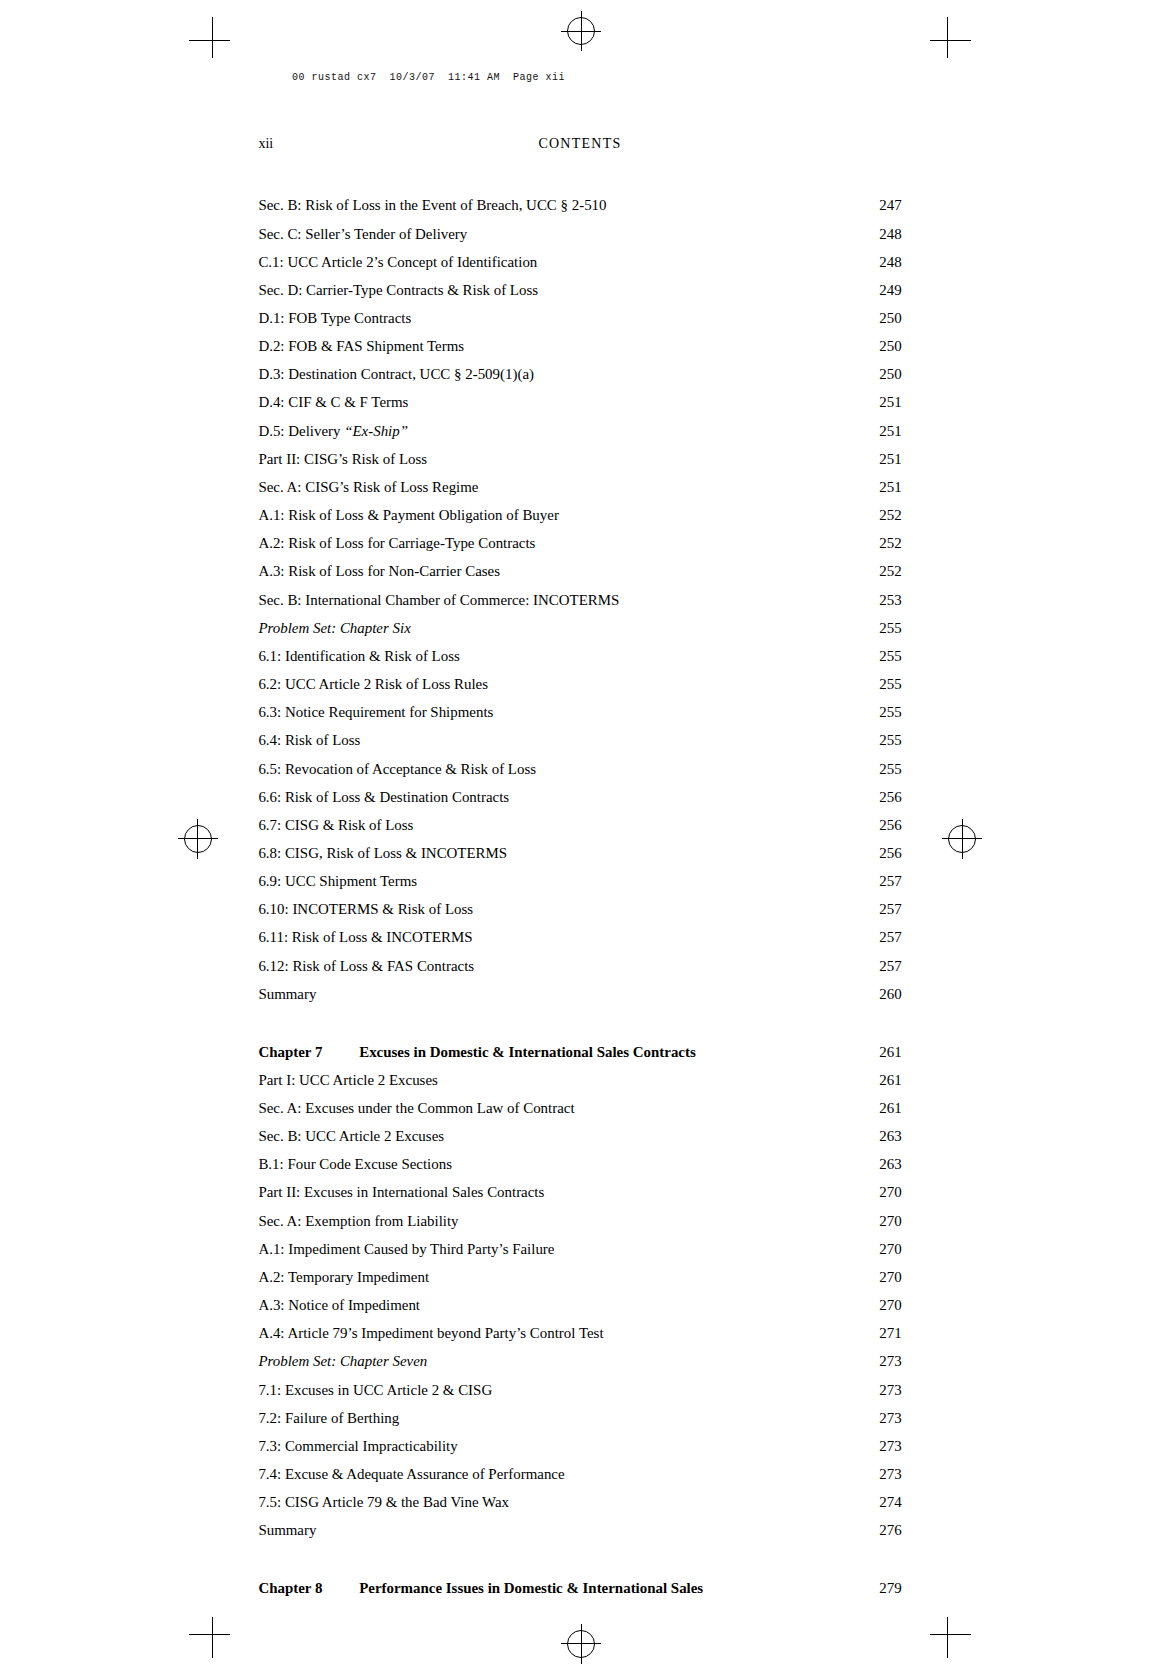00 rustad cx7 10/3/07 11:41 AM Page xii
xii
CONTENTS
| Sec. B: Risk of Loss in the Event of Breach, UCC § 2-510 | 247 |
| Sec. C: Seller’s Tender of Delivery | 248 |
| C.1: UCC Article 2’s Concept of Identification | 248 |
| Sec. D: Carrier-Type Contracts & Risk of Loss | 249 |
| D.1: FOB Type Contracts | 250 |
| D.2: FOB & FAS Shipment Terms | 250 |
| D.3: Destination Contract, UCC § 2-509(1)(a) | 250 |
| D.4: CIF & C & F Terms | 251 |
| D.5: Delivery “Ex-Ship” | 251 |
| Part II: CISG’s Risk of Loss | 251 |
| Sec. A: CISG’s Risk of Loss Regime | 251 |
| A.1: Risk of Loss & Payment Obligation of Buyer | 252 |
| A.2: Risk of Loss for Carriage-Type Contracts | 252 |
| A.3: Risk of Loss for Non-Carrier Cases | 252 |
| Sec. B: International Chamber of Commerce: INCOTERMS | 253 |
| Problem Set: Chapter Six | 255 |
| 6.1: Identification & Risk of Loss | 255 |
| 6.2: UCC Article 2 Risk of Loss Rules | 255 |
| 6.3: Notice Requirement for Shipments | 255 |
| 6.4: Risk of Loss | 255 |
| 6.5: Revocation of Acceptance & Risk of Loss | 255 |
| 6.6: Risk of Loss & Destination Contracts | 256 |
| 6.7: CISG & Risk of Loss | 256 |
| 6.8: CISG, Risk of Loss & INCOTERMS | 256 |
| 6.9: UCC Shipment Terms | 257 |
| 6.10: INCOTERMS & Risk of Loss | 257 |
| 6.11: Risk of Loss & INCOTERMS | 257 |
| 6.12: Risk of Loss & FAS Contracts | 257 |
| Summary | 260 |
| Chapter 7 Excuses in Domestic & International Sales Contracts | 261 |
| Part I: UCC Article 2 Excuses | 261 |
| Sec. A: Excuses under the Common Law of Contract | 261 |
| Sec. B: UCC Article 2 Excuses | 263 |
| B.1: Four Code Excuse Sections | 263 |
| Part II: Excuses in International Sales Contracts | 270 |
| Sec. A: Exemption from Liability | 270 |
| A.1: Impediment Caused by Third Party’s Failure | 270 |
| A.2: Temporary Impediment | 270 |
| A.3: Notice of Impediment | 270 |
| A.4: Article 79’s Impediment beyond Party’s Control Test | 271 |
| Problem Set: Chapter Seven | 273 |
| 7.1: Excuses in UCC Article 2 & CISG | 273 |
| 7.2: Failure of Berthing | 273 |
| 7.3: Commercial Impracticability | 273 |
| 7.4: Excuse & Adequate Assurance of Performance | 273 |
| 7.5: CISG Article 79 & the Bad Vine Wax | 274 |
| Summary | 276 |
| Chapter 8 Performance Issues in Domestic & International Sales | 279 |